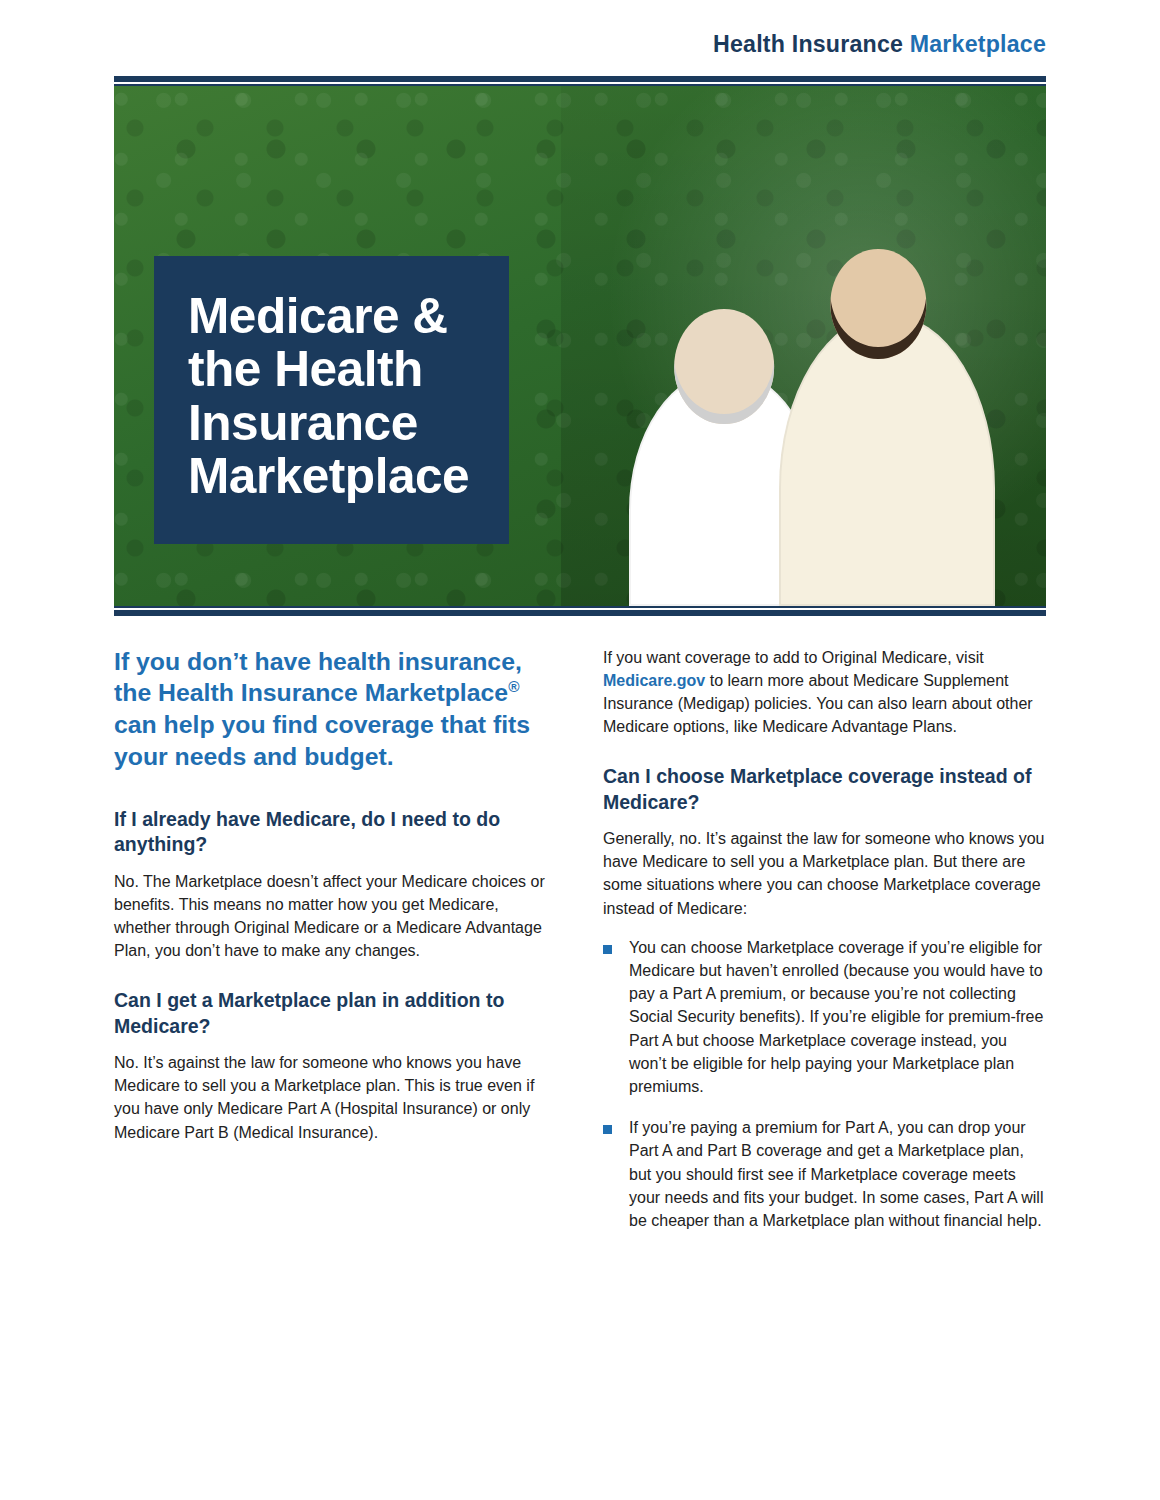Health Insurance Marketplace
Medicare &
the Health
Insurance
Marketplace
If you don’t have health insurance, the Health Insurance Marketplace® can help you find coverage that fits your needs and budget.
If I already have Medicare, do I need to do anything?
No. The Marketplace doesn’t affect your Medicare choices or benefits. This means no matter how you get Medicare, whether through Original Medicare or a Medicare Advantage Plan, you don’t have to make any changes.
Can I get a Marketplace plan in addition to Medicare?
No. It’s against the law for someone who knows you have Medicare to sell you a Marketplace plan. This is true even if you have only Medicare Part A (Hospital Insurance) or only Medicare Part B (Medical Insurance).
If you want coverage to add to Original Medicare, visit Medicare.gov to learn more about Medicare Supplement Insurance (Medigap) policies. You can also learn about other Medicare options, like Medicare Advantage Plans.
Can I choose Marketplace coverage instead of Medicare?
Generally, no. It’s against the law for someone who knows you have Medicare to sell you a Marketplace plan. But there are some situations where you can choose Marketplace coverage instead of Medicare:
You can choose Marketplace coverage if you’re eligible for Medicare but haven’t enrolled (because you would have to pay a Part A premium, or because you’re not collecting Social Security benefits). If you’re eligible for premium-free Part A but choose Marketplace coverage instead, you won’t be eligible for help paying your Marketplace plan premiums.
If you’re paying a premium for Part A, you can drop your Part A and Part B coverage and get a Marketplace plan, but you should first see if Marketplace coverage meets your needs and fits your budget. In some cases, Part A will be cheaper than a Marketplace plan without financial help.